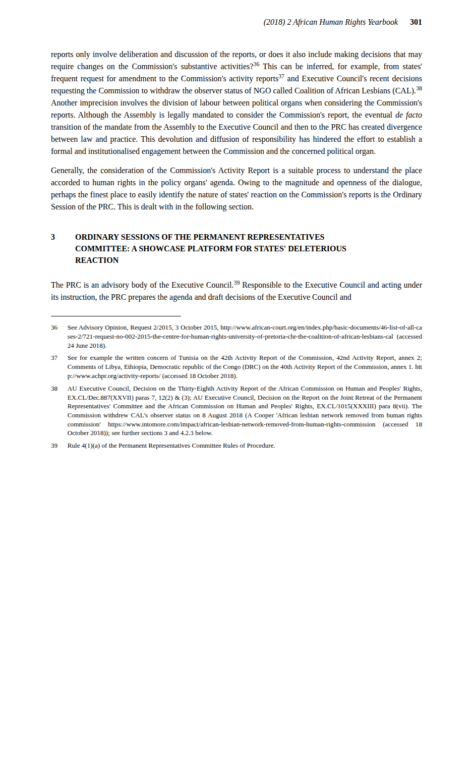(2018) 2 African Human Rights Yearbook 301
reports only involve deliberation and discussion of the reports, or does it also include making decisions that may require changes on the Commission's substantive activities?36 This can be inferred, for example, from states' frequent request for amendment to the Commission's activity reports37 and Executive Council's recent decisions requesting the Commission to withdraw the observer status of NGO called Coalition of African Lesbians (CAL).38 Another imprecision involves the division of labour between political organs when considering the Commission's reports. Although the Assembly is legally mandated to consider the Commission's report, the eventual de facto transition of the mandate from the Assembly to the Executive Council and then to the PRC has created divergence between law and practice. This devolution and diffusion of responsibility has hindered the effort to establish a formal and institutionalised engagement between the Commission and the concerned political organ.
Generally, the consideration of the Commission's Activity Report is a suitable process to understand the place accorded to human rights in the policy organs' agenda. Owing to the magnitude and openness of the dialogue, perhaps the finest place to easily identify the nature of states' reaction on the Commission's reports is the Ordinary Session of the PRC. This is dealt with in the following section.
3 ORDINARY SESSIONS OF THE PERMANENT REPRESENTATIVES COMMITTEE: A SHOWCASE PLATFORM FOR STATES' DELETERIOUS REACTION
The PRC is an advisory body of the Executive Council.39 Responsible to the Executive Council and acting under its instruction, the PRC prepares the agenda and draft decisions of the Executive Council and
36 See Advisory Opinion, Request 2/2015, 3 October 2015, http://www.african-court.org/en/index.php/basic-documents/46-list-of-all-cases-2/721-request-no-002-2015-the-centre-for-human-rights-university-of-pretoria-chr-the-coalition-of-african-lesbians-cal (accessed 24 June 2018).
37 See for example the written concern of Tunisia on the 42th Activity Report of the Commission, 42nd Activity Report, annex 2; Comments of Libya, Ethiopia, Democratic republic of the Congo (DRC) on the 40th Activity Report of the Commission, annex 1. http://www.achpr.org/activity-reports/ (accessed 18 October 2018).
38 AU Executive Council, Decision on the Thirty-Eighth Activity Report of the African Commission on Human and Peoples' Rights, EX.CL/Dec.887(XXVII) paras 7, 12(2) & (3); AU Executive Council, Decision on the Report on the Joint Retreat of the Permanent Representatives' Committee and the African Commission on Human and Peoples' Rights, EX.CL/1015(XXXIII) para 8(vii). The Commission withdrew CAL's observer status on 8 August 2018 (A Cooper 'African lesbian network removed from human rights commission' https://www.intomore.com/impact/african-lesbian-network-removed-from-human-rights-commission (accessed 18 October 2018)); see further sections 3 and 4.2.3 below.
39 Rule 4(1)(a) of the Permanent Representatives Committee Rules of Procedure.